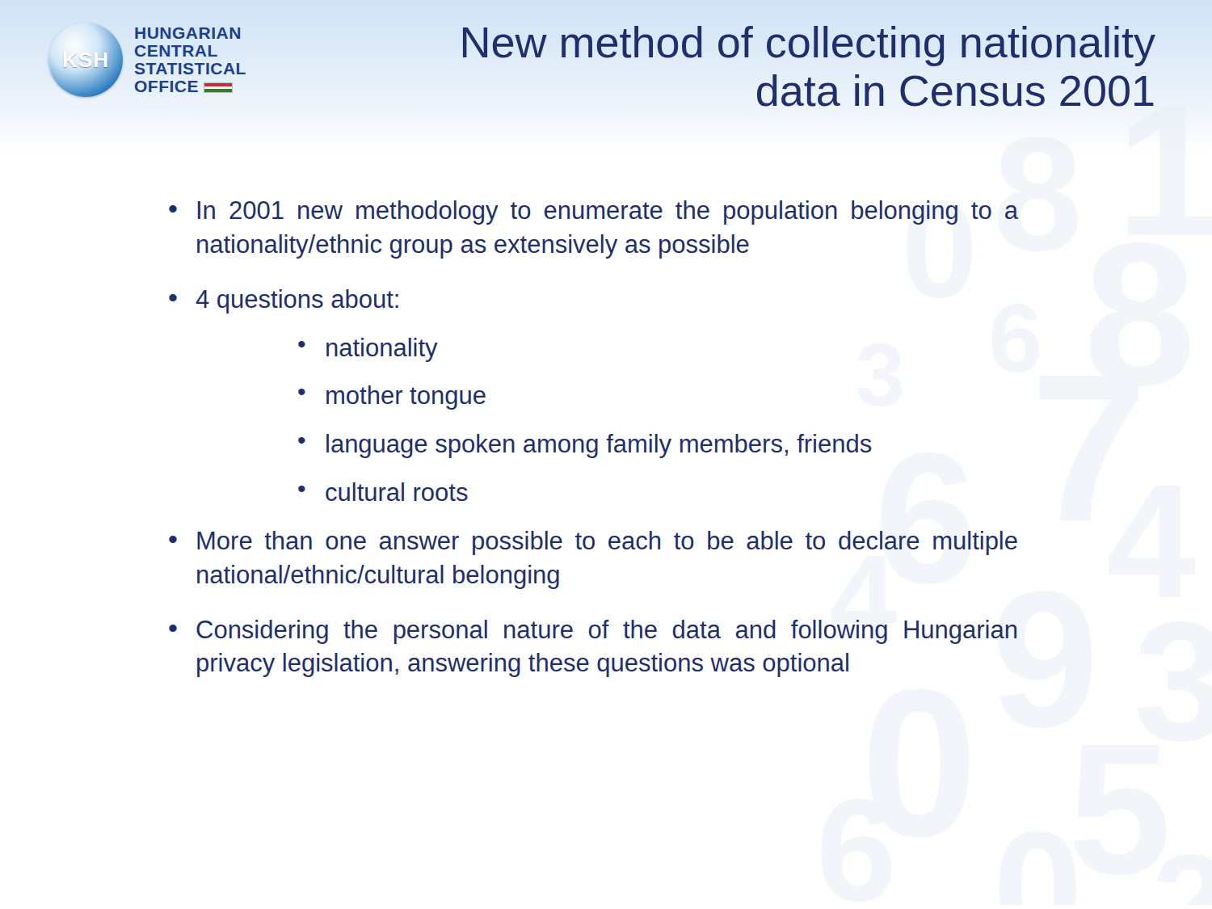1 8 0 8 6 3 7 6 4 4 9 3 0 5 6 0 2
KSH
HUNGARIAN
CENTRAL
STATISTICAL
OFFICE
New method of collecting nationality
data in Census 2001
In 2001 new methodology to enumerate the population belonging to a nationality/ethnic group as extensively as possible
4 questions about:
nationality
mother tongue
language spoken among family members, friends
cultural roots
More than one answer possible to each to be able to declare multiple national/ethnic/cultural belonging
Considering the personal nature of the data and following Hungarian privacy legislation, answering these questions was optional